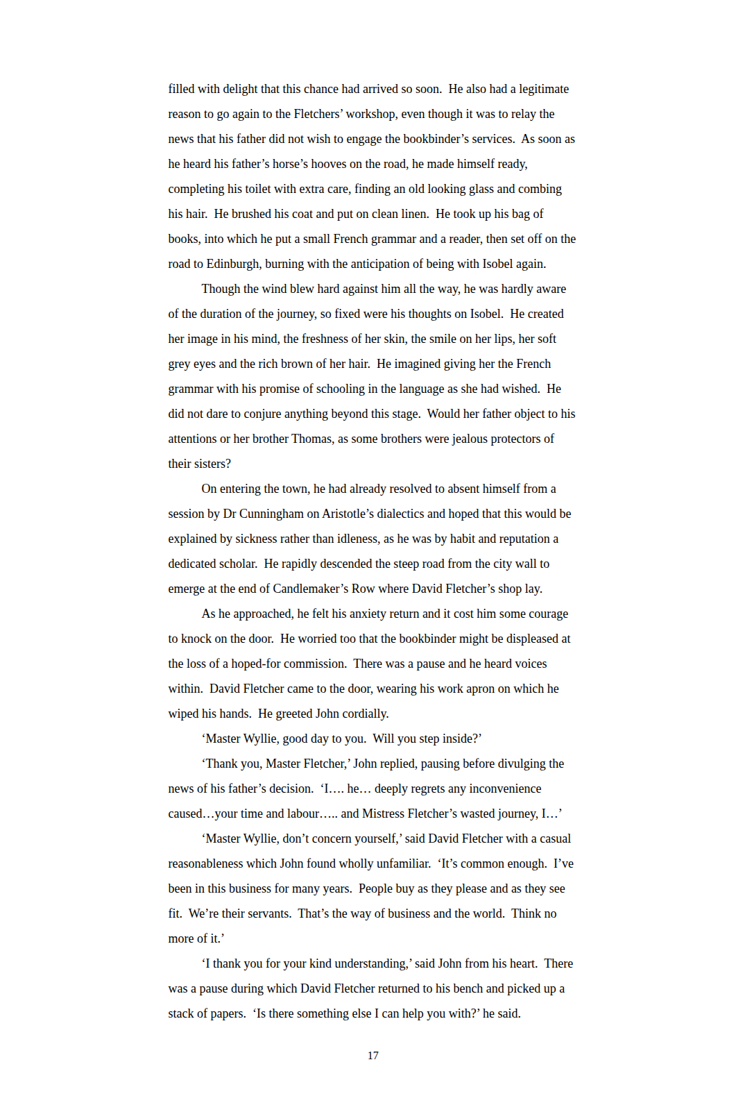filled with delight that this chance had arrived so soon. He also had a legitimate reason to go again to the Fletchers’ workshop, even though it was to relay the news that his father did not wish to engage the bookbinder’s services. As soon as he heard his father’s horse’s hooves on the road, he made himself ready, completing his toilet with extra care, finding an old looking glass and combing his hair. He brushed his coat and put on clean linen. He took up his bag of books, into which he put a small French grammar and a reader, then set off on the road to Edinburgh, burning with the anticipation of being with Isobel again.
Though the wind blew hard against him all the way, he was hardly aware of the duration of the journey, so fixed were his thoughts on Isobel. He created her image in his mind, the freshness of her skin, the smile on her lips, her soft grey eyes and the rich brown of her hair. He imagined giving her the French grammar with his promise of schooling in the language as she had wished. He did not dare to conjure anything beyond this stage. Would her father object to his attentions or her brother Thomas, as some brothers were jealous protectors of their sisters?
On entering the town, he had already resolved to absent himself from a session by Dr Cunningham on Aristotle’s dialectics and hoped that this would be explained by sickness rather than idleness, as he was by habit and reputation a dedicated scholar. He rapidly descended the steep road from the city wall to emerge at the end of Candlemaker’s Row where David Fletcher’s shop lay.
As he approached, he felt his anxiety return and it cost him some courage to knock on the door. He worried too that the bookbinder might be displeased at the loss of a hoped-for commission. There was a pause and he heard voices within. David Fletcher came to the door, wearing his work apron on which he wiped his hands. He greeted John cordially.
‘Master Wyllie, good day to you. Will you step inside?’
‘Thank you, Master Fletcher,’ John replied, pausing before divulging the news of his father’s decision. ‘I…. he… deeply regrets any inconvenience caused…your time and labour….. and Mistress Fletcher’s wasted journey, I…’
‘Master Wyllie, don’t concern yourself,’ said David Fletcher with a casual reasonableness which John found wholly unfamiliar. ‘It’s common enough. I’ve been in this business for many years. People buy as they please and as they see fit. We’re their servants. That’s the way of business and the world. Think no more of it.’
‘I thank you for your kind understanding,’ said John from his heart. There was a pause during which David Fletcher returned to his bench and picked up a stack of papers. ‘Is there something else I can help you with?’ he said.
17